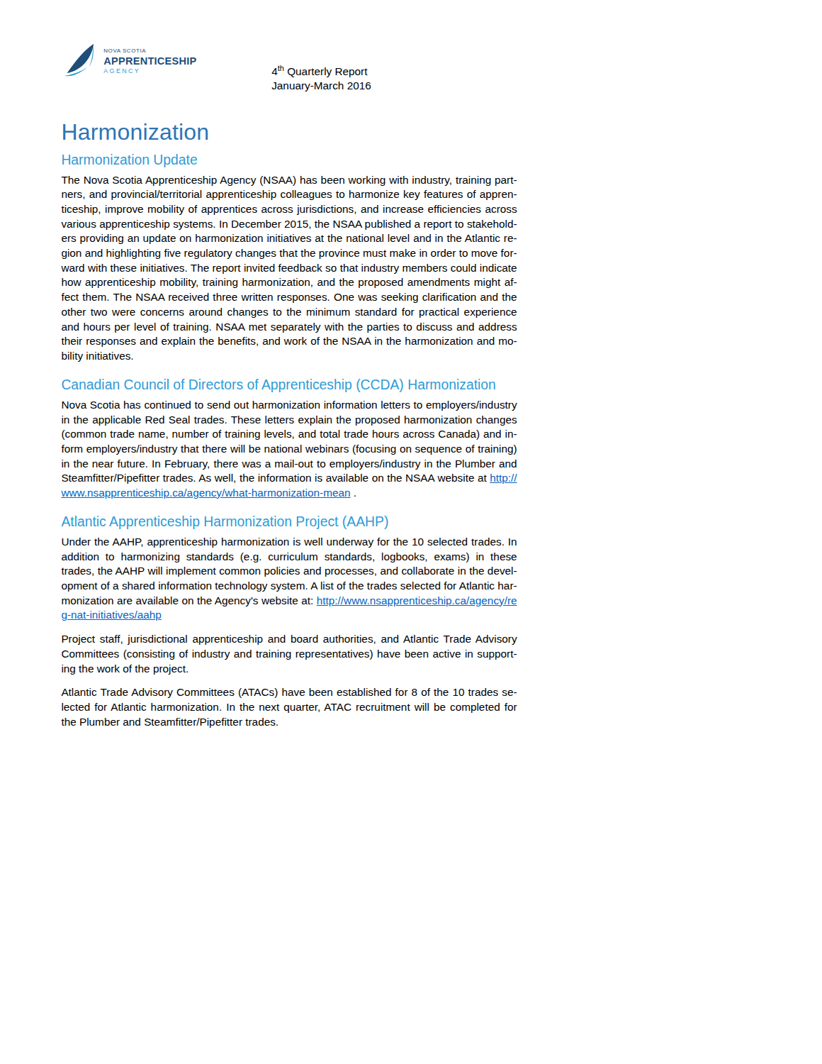Nova Scotia Apprenticeship Agency NOVA SCOTIA APPRENTICESHIP AGENCY
4th Quarterly Report
January-March 2016
Harmonization
Harmonization Update
The Nova Scotia Apprenticeship Agency (NSAA) has been working with industry, training partners, and provincial/territorial apprenticeship colleagues to harmonize key features of apprenticeship, improve mobility of apprentices across jurisdictions, and increase efficiencies across various apprenticeship systems. In December 2015, the NSAA published a report to stakeholders providing an update on harmonization initiatives at the national level and in the Atlantic region and highlighting five regulatory changes that the province must make in order to move forward with these initiatives. The report invited feedback so that industry members could indicate how apprenticeship mobility, training harmonization, and the proposed amendments might affect them. The NSAA received three written responses. One was seeking clarification and the other two were concerns around changes to the minimum standard for practical experience and hours per level of training. NSAA met separately with the parties to discuss and address their responses and explain the benefits, and work of the NSAA in the harmonization and mobility initiatives.
Canadian Council of Directors of Apprenticeship (CCDA) Harmonization
Nova Scotia has continued to send out harmonization information letters to employers/industry in the applicable Red Seal trades. These letters explain the proposed harmonization changes (common trade name, number of training levels, and total trade hours across Canada) and inform employers/industry that there will be national webinars (focusing on sequence of training) in the near future. In February, there was a mail-out to employers/industry in the Plumber and Steamfitter/Pipefitter trades. As well, the information is available on the NSAA website at http://www.nsapprenticeship.ca/agency/what-harmonization-mean .
Atlantic Apprenticeship Harmonization Project (AAHP)
Under the AAHP, apprenticeship harmonization is well underway for the 10 selected trades. In addition to harmonizing standards (e.g. curriculum standards, logbooks, exams) in these trades, the AAHP will implement common policies and processes, and collaborate in the development of a shared information technology system. A list of the trades selected for Atlantic harmonization are available on the Agency's website at: http://www.nsapprenticeship.ca/agency/reg-nat-initiatives/aahp
Project staff, jurisdictional apprenticeship and board authorities, and Atlantic Trade Advisory Committees (consisting of industry and training representatives) have been active in supporting the work of the project.
Atlantic Trade Advisory Committees (ATACs) have been established for 8 of the 10 trades selected for Atlantic harmonization. In the next quarter, ATAC recruitment will be completed for the Plumber and Steamfitter/Pipefitter trades.